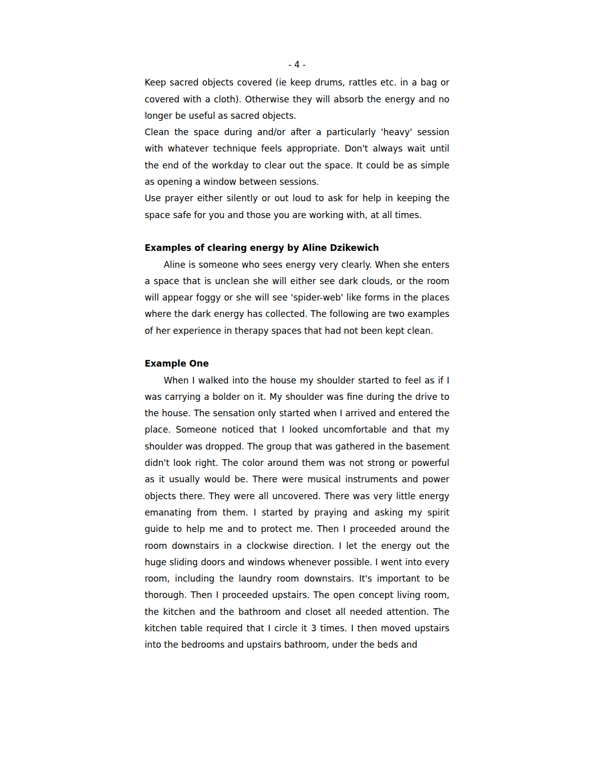- 4 -
Keep sacred objects covered (ie keep drums, rattles etc. in a bag or covered with a cloth). Otherwise they will absorb the energy and no longer be useful as sacred objects.
Clean the space during and/or after a particularly 'heavy' session with whatever technique feels appropriate. Don't always wait until the end of the workday to clear out the space. It could be as simple as opening a window between sessions.
Use prayer either silently or out loud to ask for help in keeping the space safe for you and those you are working with, at all times.
Examples of clearing energy by Aline Dzikewich
Aline is someone who sees energy very clearly. When she enters a space that is unclean she will either see dark clouds, or the room will appear foggy or she will see 'spider-web' like forms in the places where the dark energy has collected. The following are two examples of her experience in therapy spaces that had not been kept clean.
Example One
When I walked into the house my shoulder started to feel as if I was carrying a bolder on it. My shoulder was fine during the drive to the house. The sensation only started when I arrived and entered the place. Someone noticed that I looked uncomfortable and that my shoulder was dropped. The group that was gathered in the basement didn't look right. The color around them was not strong or powerful as it usually would be. There were musical instruments and power objects there. They were all uncovered. There was very little energy emanating from them. I started by praying and asking my spirit guide to help me and to protect me. Then I proceeded around the room downstairs in a clockwise direction. I let the energy out the huge sliding doors and windows whenever possible. I went into every room, including the laundry room downstairs. It's important to be thorough. Then I proceeded upstairs. The open concept living room, the kitchen and the bathroom and closet all needed attention. The kitchen table required that I circle it 3 times. I then moved upstairs into the bedrooms and upstairs bathroom, under the beds and